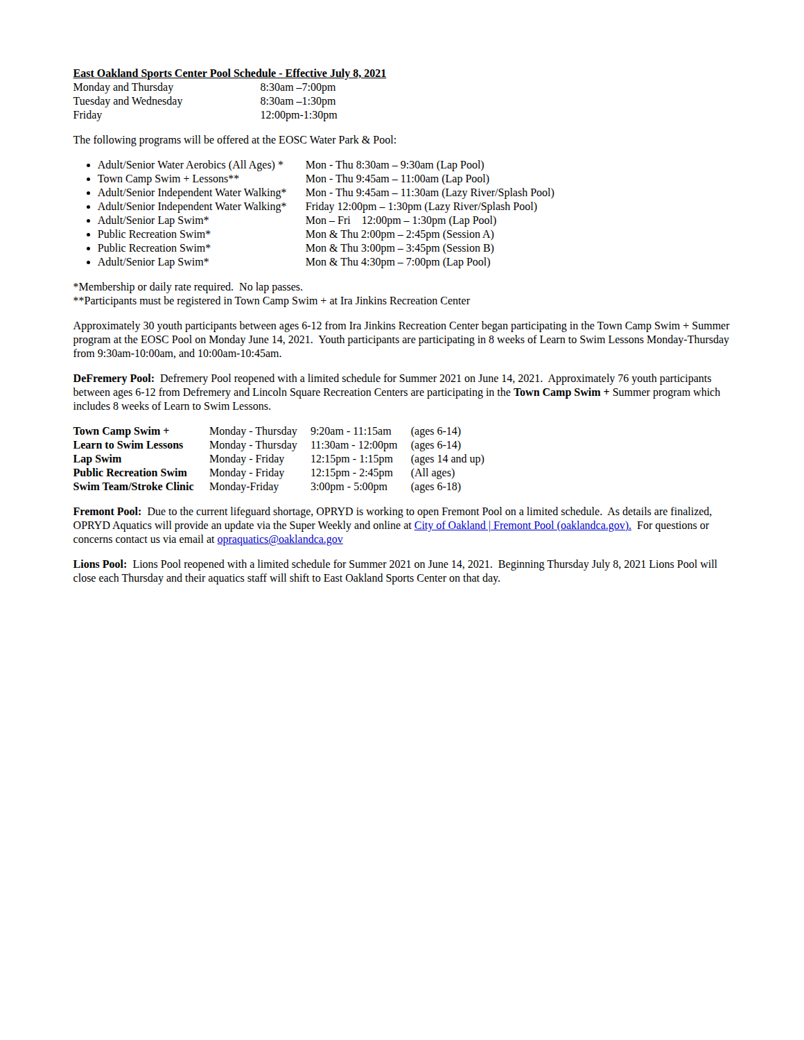East Oakland Sports Center Pool Schedule - Effective July 8, 2021
Monday and Thursday 8:30am –7:00pm
Tuesday and Wednesday 8:30am –1:30pm
Friday 12:00pm-1:30pm
The following programs will be offered at the EOSC Water Park & Pool:
Adult/Senior Water Aerobics (All Ages) *Mon - Thu 8:30am – 9:30am (Lap Pool)
Town Camp Swim + Lessons**Mon - Thu 9:45am – 11:00am (Lap Pool)
Adult/Senior Independent Water Walking*Mon - Thu 9:45am – 11:30am (Lazy River/Splash Pool)
Adult/Senior Independent Water Walking*Friday 12:00pm – 1:30pm (Lazy River/Splash Pool)
Adult/Senior Lap Swim*Mon – Fri 12:00pm – 1:30pm (Lap Pool)
Public Recreation Swim*Mon & Thu 2:00pm – 2:45pm (Session A)
Public Recreation Swim*Mon & Thu 3:00pm – 3:45pm (Session B)
Adult/Senior Lap Swim*Mon & Thu 4:30pm – 7:00pm (Lap Pool)
*Membership or daily rate required. No lap passes.
**Participants must be registered in Town Camp Swim + at Ira Jinkins Recreation Center
Approximately 30 youth participants between ages 6-12 from Ira Jinkins Recreation Center began participating in the Town Camp Swim + Summer program at the EOSC Pool on Monday June 14, 2021. Youth participants are participating in 8 weeks of Learn to Swim Lessons Monday-Thursday from 9:30am-10:00am, and 10:00am-10:45am.
DeFremery Pool: Defremery Pool reopened with a limited schedule for Summer 2021 on June 14, 2021. Approximately 76 youth participants between ages 6-12 from Defremery and Lincoln Square Recreation Centers are participating in the Town Camp Swim + Summer program which includes 8 weeks of Learn to Swim Lessons.
| Town Camp Swim + | Monday - Thursday | 9:20am - 11:15am | (ages 6-14) |
| Learn to Swim Lessons | Monday - Thursday | 11:30am - 12:00pm | (ages 6-14) |
| Lap Swim | Monday - Friday | 12:15pm - 1:15pm | (ages 14 and up) |
| Public Recreation Swim | Monday - Friday | 12:15pm - 2:45pm | (All ages) |
| Swim Team/Stroke Clinic | Monday-Friday | 3:00pm - 5:00pm | (ages 6-18) |
Fremont Pool: Due to the current lifeguard shortage, OPRYD is working to open Fremont Pool on a limited schedule. As details are finalized, OPRYD Aquatics will provide an update via the Super Weekly and online at City of Oakland | Fremont Pool (oaklandca.gov). For questions or concerns contact us via email at opraquatics@oaklandca.gov
Lions Pool: Lions Pool reopened with a limited schedule for Summer 2021 on June 14, 2021. Beginning Thursday July 8, 2021 Lions Pool will close each Thursday and their aquatics staff will shift to East Oakland Sports Center on that day.